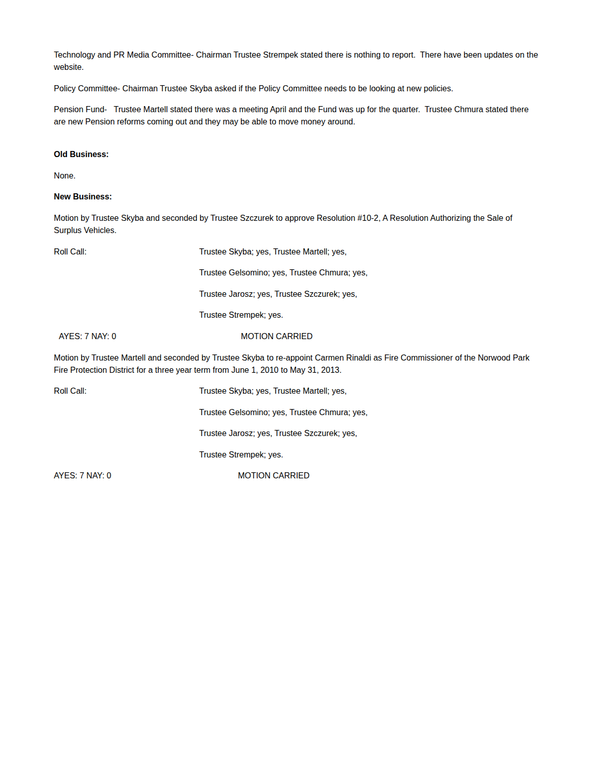Technology and PR Media Committee- Chairman Trustee Strempek stated there is nothing to report. There have been updates on the website.
Policy Committee- Chairman Trustee Skyba asked if the Policy Committee needs to be looking at new policies.
Pension Fund- Trustee Martell stated there was a meeting April and the Fund was up for the quarter. Trustee Chmura stated there are new Pension reforms coming out and they may be able to move money around.
Old Business:
None.
New Business:
Motion by Trustee Skyba and seconded by Trustee Szczurek to approve Resolution #10-2, A Resolution Authorizing the Sale of Surplus Vehicles.
Roll Call:
Trustee Skyba; yes, Trustee Martell; yes,
Trustee Gelsomino; yes, Trustee Chmura; yes,
Trustee Jarosz; yes, Trustee Szczurek; yes,
Trustee Strempek; yes.
AYES: 7 NAY: 0
MOTION CARRIED
Motion by Trustee Martell and seconded by Trustee Skyba to re-appoint Carmen Rinaldi as Fire Commissioner of the Norwood Park Fire Protection District for a three year term from June 1, 2010 to May 31, 2013.
Roll Call:
Trustee Skyba; yes, Trustee Martell; yes,
Trustee Gelsomino; yes, Trustee Chmura; yes,
Trustee Jarosz; yes, Trustee Szczurek; yes,
Trustee Strempek; yes.
AYES: 7 NAY: 0
MOTION CARRIED